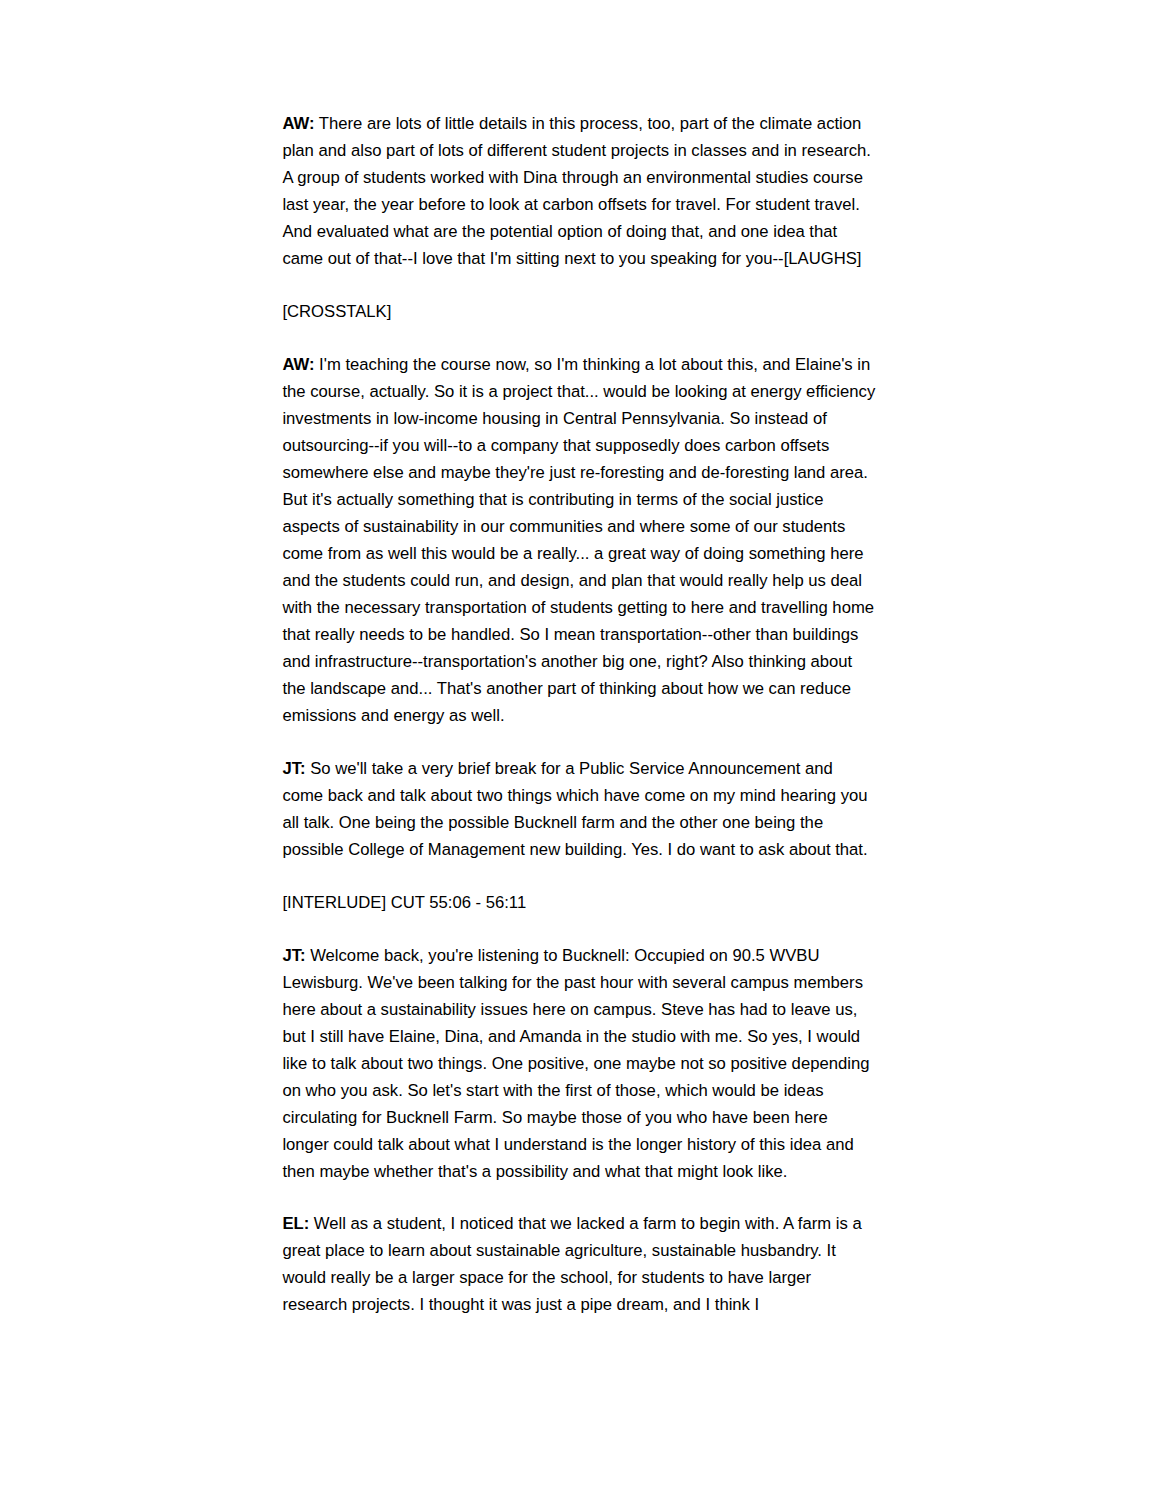AW: There are lots of little details in this process, too, part of the climate action plan and also part of lots of different student projects in classes and in research. A group of students worked with Dina through an environmental studies course last year, the year before to look at carbon offsets for travel. For student travel. And evaluated what are the potential option of doing that, and one idea that came out of that--I love that I'm sitting next to you speaking for you--[LAUGHS]
[CROSSTALK]
AW: I'm teaching the course now, so I'm thinking a lot about this, and Elaine's in the course, actually. So it is a project that... would be looking at energy efficiency investments in low-income housing in Central Pennsylvania. So instead of outsourcing--if you will--to a company that supposedly does carbon offsets somewhere else and maybe they're just re-foresting and de-foresting land area. But it's actually something that is contributing in terms of the social justice aspects of sustainability in our communities and where some of our students come from as well this would be a really... a great way of doing something here and the students could run, and design, and plan that would really help us deal with the necessary transportation of students getting to here and travelling home that really needs to be handled. So I mean transportation--other than buildings and infrastructure--transportation's another big one, right? Also thinking about the landscape and... That's another part of thinking about how we can reduce emissions and energy as well.
JT: So we'll take a very brief break for a Public Service Announcement and come back and talk about two things which have come on my mind hearing you all talk. One being the possible Bucknell farm and the other one being the possible College of Management new building. Yes. I do want to ask about that.
[INTERLUDE] CUT 55:06 - 56:11
JT: Welcome back, you're listening to Bucknell: Occupied on 90.5 WVBU Lewisburg. We've been talking for the past hour with several campus members here about a sustainability issues here on campus. Steve has had to leave us, but I still have Elaine, Dina, and Amanda in the studio with me. So yes, I would like to talk about two things. One positive, one maybe not so positive depending on who you ask. So let's start with the first of those, which would be ideas circulating for Bucknell Farm. So maybe those of you who have been here longer could talk about what I understand is the longer history of this idea and then maybe whether that's a possibility and what that might look like.
EL: Well as a student, I noticed that we lacked a farm to begin with. A farm is a great place to learn about sustainable agriculture, sustainable husbandry. It would really be a larger space for the school, for students to have larger research projects. I thought it was just a pipe dream, and I think I